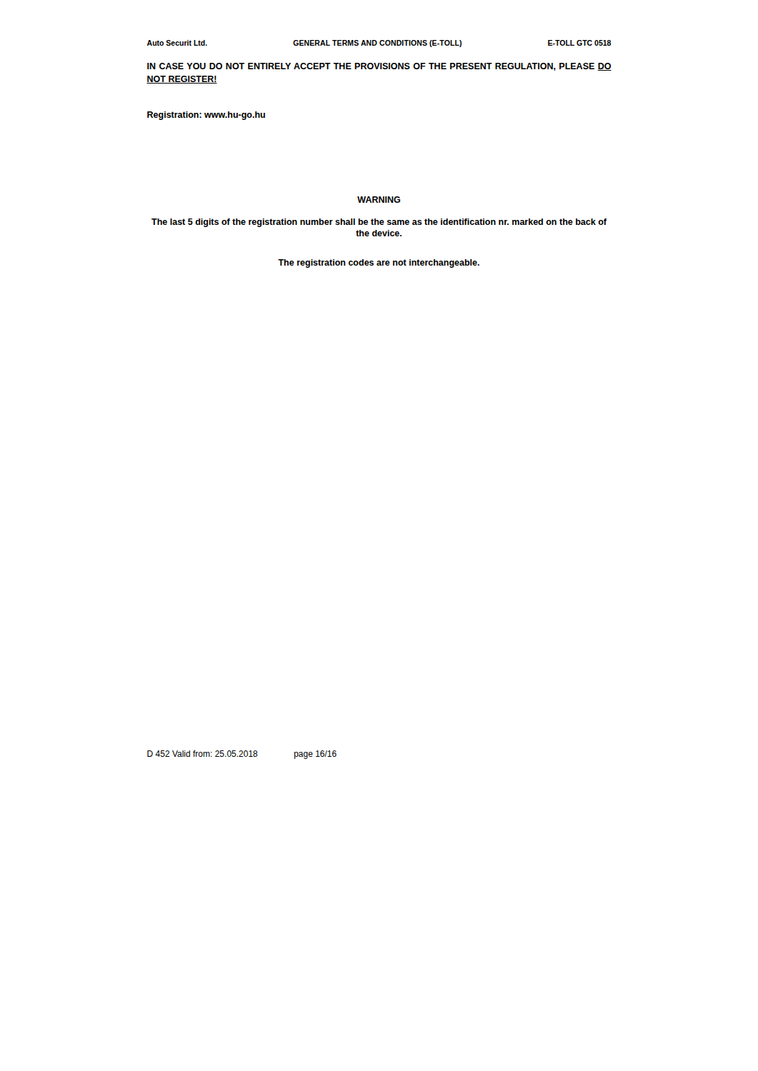Auto Securit Ltd.
GENERAL TERMS AND CONDITIONS (E-TOLL)
E-TOLL GTC 0518
IN CASE YOU DO NOT ENTIRELY ACCEPT THE PROVISIONS OF THE PRESENT REGULATION, PLEASE DO NOT REGISTER!
Registration: www.hu-go.hu
WARNING
The last 5 digits of the registration number shall be the same as the identification nr. marked on the back of the device.
The registration codes are not interchangeable.
D 452 Valid from: 25.05.2018
page 16/16